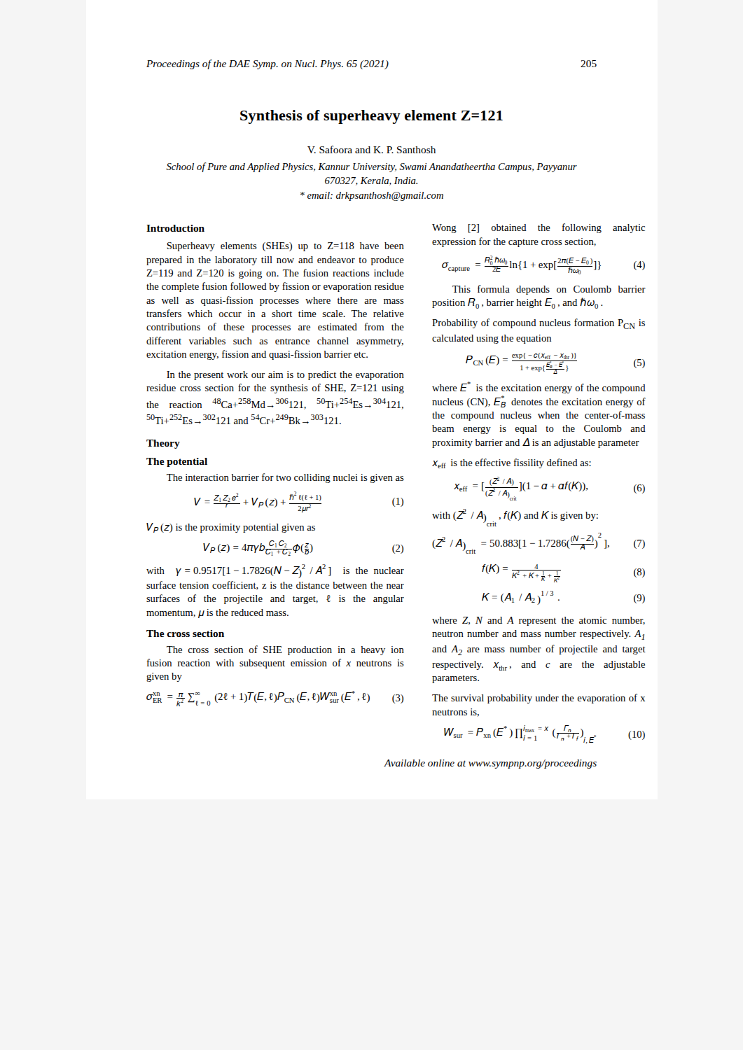Proceedings of the DAE Symp. on Nucl. Phys. 65 (2021)
205
Synthesis of superheavy element Z=121
V. Safoora and K. P. Santhosh
School of Pure and Applied Physics, Kannur University, Swami Anandatheertha Campus, Payyanur
670327, Kerala, India.
* email: drkpsanthosh@gmail.com
Introduction
Superheavy elements (SHEs) up to Z=118 have been prepared in the laboratory till now and endeavor to produce Z=119 and Z=120 is going on. The fusion reactions include the complete fusion followed by fission or evaporation residue as well as quasi-fission processes where there are mass transfers which occur in a short time scale. The relative contributions of these processes are estimated from the different variables such as entrance channel asymmetry, excitation energy, fission and quasi-fission barrier etc.
In the present work our aim is to predict the evaporation residue cross section for the synthesis of SHE, Z=121 using the reaction 48Ca+258Md→306121, 50Ti+254Es→304121, 50Ti+252Es→302121 and 54Cr+249Bk→303121.
Theory
The potential
The interaction barrier for two colliding nuclei is given as
V= Z1Z2e2r +VP(z) + ℏ2ℓ(ℓ+1)2μr2
(1)
VP(z) is the proximity potential given as
VP(z)= 4πγb C1C2C1+C2 ϕ(zb)
(2)
with γ=0.9517[1−1.7826(N−Z)2/A2] is the nuclear surface tension coefficient, z is the distance between the near surfaces of the projectile and target, ℓ is the angular momentum, μ is the reduced mass.
The cross section
The cross section of SHE production in a heavy ion fusion reaction with subsequent emission of x neutrons is given by
σERxn = πk2 ∑ℓ=0∞ (2ℓ+1) T(E,ℓ) PCN(E,ℓ) Wsurxn (E*,ℓ)
(3)
Wong [2] obtained the following analytic expression for the capture cross section,
σcapture = R02ℏω02E ln { 1+exp [ 2π(E−E0)ℏω0 ] }
(4)
This formula depends on Coulomb barrier position R0, barrier height E0, and ℏω0.
Probability of compound nucleus formation PCN is calculated using the equation
PCN(E)= exp{−c(xeff−xthr)} 1+exp{EB*−E*Δ}
(5)
where E* is the excitation energy of the compound nucleus (CN), EB* denotes the excitation energy of the compound nucleus when the center-of-mass beam energy is equal to the Coulomb and proximity barrier and Δ is an adjustable parameter
xeff is the effective fissility defined as:
xeff= [ (Z2/A)(Z2/A)crit ] (1−α+αf(K)),
(6)
with (Z2/A)crit, f(K) and K is given by:
(Z2/A)crit =50.883 [ 1−1.7286 ((N−Z)A)2 ],
(7)
f(K)= 4 K2+K+1K+1K2
(8)
K=(A1/A2)1/3.
(9)
where Z, N and A represent the atomic number, neutron number and mass number respectively. A1 and A2 are mass number of projectile and target respectively. xthr, and c are the adjustable parameters.
The survival probability under the evaporation of x neutrons is,
Wsur= Pxn(E*) ∏i=1imax=x (ΓnΓn+Γf) i,E*
(10)
Available online at www.sympnp.org/proceedings